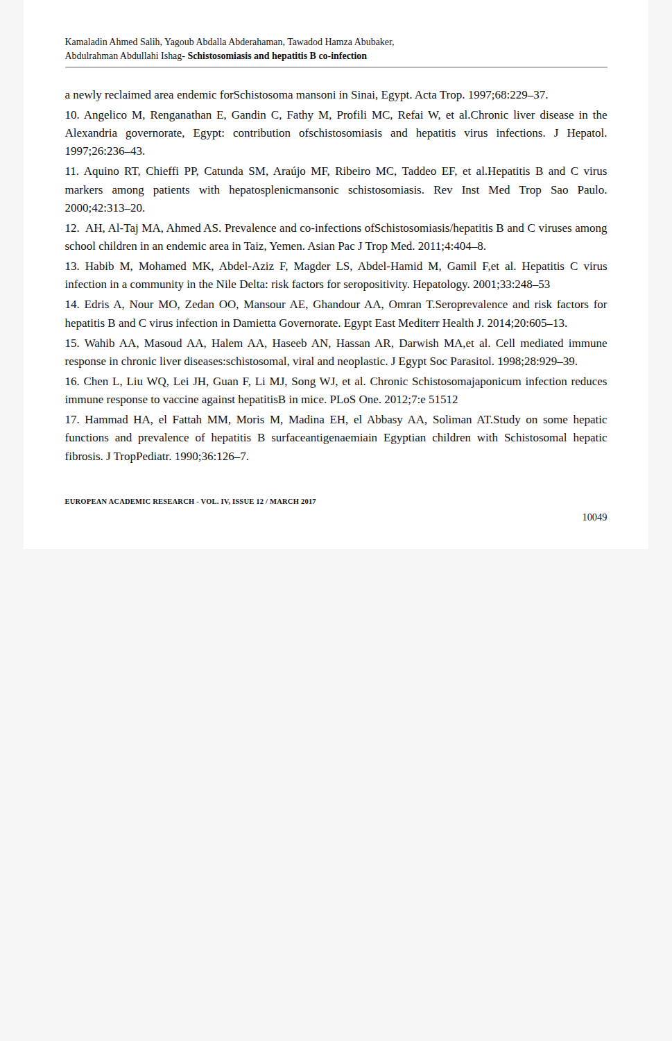Kamaladin Ahmed Salih, Yagoub Abdalla Abderahaman, Tawadod Hamza Abubaker,
Abdulrahman Abdullahi Ishag- Schistosomiasis and hepatitis B co-infection
a newly reclaimed area endemic forSchistosoma mansoni in Sinai, Egypt. Acta Trop. 1997;68:229–37.
10. Angelico M, Renganathan E, Gandin C, Fathy M, Profili MC, Refai W, et al.Chronic liver disease in the Alexandria governorate, Egypt: contribution ofschistosomiasis and hepatitis virus infections. J Hepatol. 1997;26:236–43.
11. Aquino RT, Chieffi PP, Catunda SM, Araújo MF, Ribeiro MC, Taddeo EF, et al.Hepatitis B and C virus markers among patients with hepatosplenicmansonic schistosomiasis. Rev Inst Med Trop Sao Paulo. 2000;42:313–20.
12. AH, Al-Taj MA, Ahmed AS. Prevalence and co-infections ofSchistosomiasis/hepatitis B and C viruses among school children in an endemic area in Taiz, Yemen. Asian Pac J Trop Med. 2011;4:404–8.
13. Habib M, Mohamed MK, Abdel-Aziz F, Magder LS, Abdel-Hamid M, Gamil F,et al. Hepatitis C virus infection in a community in the Nile Delta: risk factors for seropositivity. Hepatology. 2001;33:248–53
14. Edris A, Nour MO, Zedan OO, Mansour AE, Ghandour AA, Omran T.Seroprevalence and risk factors for hepatitis B and C virus infection in Damietta Governorate. Egypt East Mediterr Health J. 2014;20:605–13.
15. Wahib AA, Masoud AA, Halem AA, Haseeb AN, Hassan AR, Darwish MA,et al. Cell mediated immune response in chronic liver diseases:schistosomal, viral and neoplastic. J Egypt Soc Parasitol. 1998;28:929–39.
16. Chen L, Liu WQ, Lei JH, Guan F, Li MJ, Song WJ, et al. Chronic Schistosomajaponicum infection reduces immune response to vaccine against hepatitisB in mice. PLoS One. 2012;7:e 51512
17. Hammad HA, el Fattah MM, Moris M, Madina EH, el Abbasy AA, Soliman AT.Study on some hepatic functions and prevalence of hepatitis B surfaceantigenaemiain Egyptian children with Schistosomal hepatic fibrosis. J TropPediatr. 1990;36:126–7.
European Academic Research - Vol. IV, Issue 12 / March 2017
10049